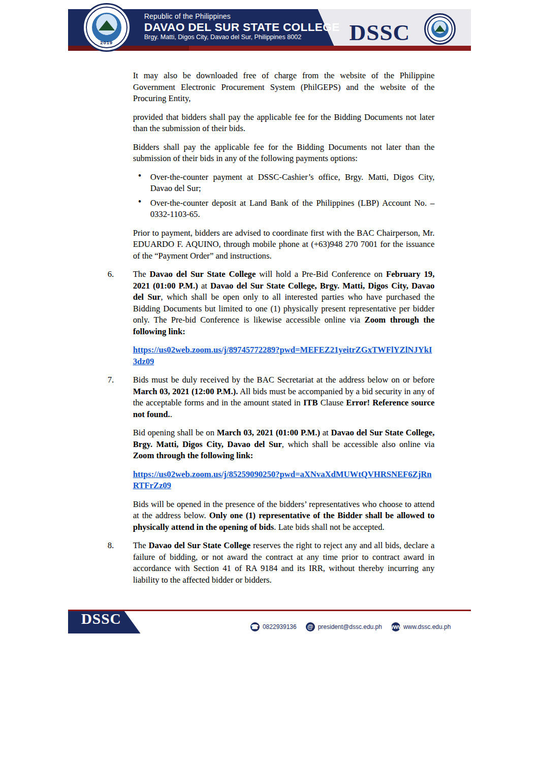2019
Republic of the Philippines
DAVAO DEL SUR STATE COLLEGE
Brgy. Matti, Digos City, Davao del Sur, Philippines 8002
DSSC
It may also be downloaded free of charge from the website of the Philippine Government Electronic Procurement System (PhilGEPS) and the website of the Procuring Entity,
provided that bidders shall pay the applicable fee for the Bidding Documents not later than the submission of their bids.
Bidders shall pay the applicable fee for the Bidding Documents not later than the submission of their bids in any of the following payments options:
Over-the-counter payment at DSSC-Cashier’s office, Brgy. Matti, Digos City, Davao del Sur;
Over-the-counter deposit at Land Bank of the Philippines (LBP) Account No. – 0332-1103-65.
Prior to payment, bidders are advised to coordinate first with the BAC Chairperson, Mr. EDUARDO F. AQUINO, through mobile phone at (+63)948 270 7001 for the issuance of the “Payment Order” and instructions.
6.
The Davao del Sur State College will hold a Pre-Bid Conference on February 19, 2021 (01:00 P.M.) at Davao del Sur State College, Brgy. Matti, Digos City, Davao del Sur, which shall be open only to all interested parties who have purchased the Bidding Documents but limited to one (1) physically present representative per bidder only. The Pre-bid Conference is likewise accessible online via Zoom through the following link:
https://us02web.zoom.us/j/89745772289?pwd=MEFEZ21yeitrZGxTWFlYZlNJYkI3dz09
7.
Bids must be duly received by the BAC Secretariat at the address below on or before March 03, 2021 (12:00 P.M.). All bids must be accompanied by a bid security in any of the acceptable forms and in the amount stated in ITB Clause Error! Reference source not found..
Bid opening shall be on March 03, 2021 (01:00 P.M.) at Davao del Sur State College, Brgy. Matti, Digos City, Davao del Sur, which shall be accessible also online via Zoom through the following link:
https://us02web.zoom.us/j/85259090250?pwd=aXNvaXdMUWtQVHRSNEF6ZjRnRTFrZz09
Bids will be opened in the presence of the bidders’ representatives who choose to attend at the address below. Only one (1) representative of the Bidder shall be allowed to physically attend in the opening of bids. Late bids shall not be accepted.
8.
The Davao del Sur State College reserves the right to reject any and all bids, declare a failure of bidding, or not award the contract at any time prior to contract award in accordance with Section 41 of RA 9184 and its IRR, without thereby incurring any liability to the affected bidder or bidders.
DSSC
☎0822939136 @president@dssc.edu.ph wwwwww.dssc.edu.ph